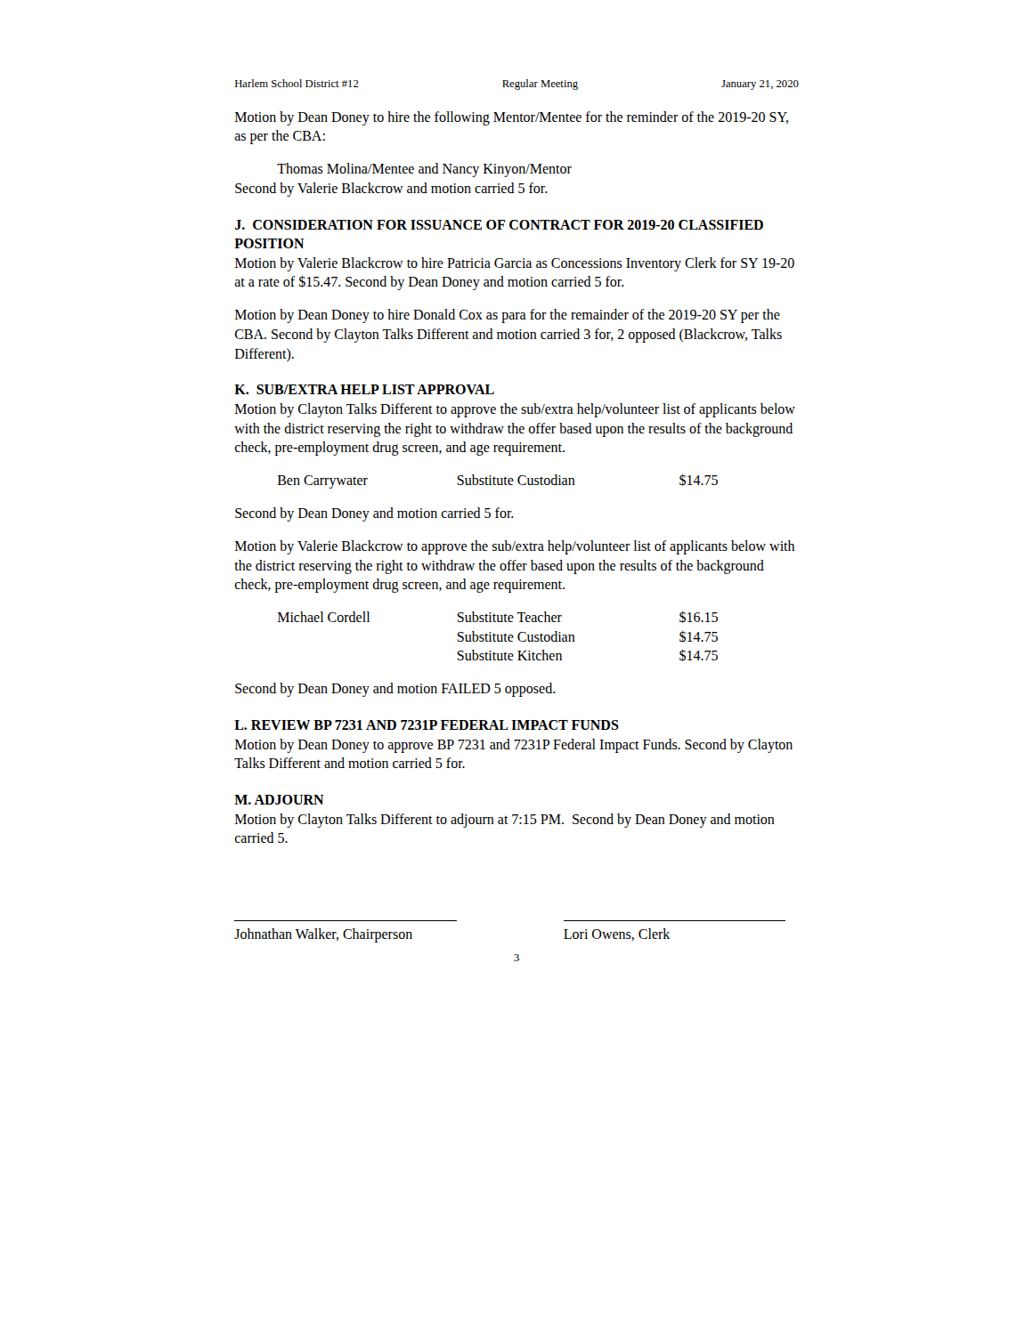Harlem School District #12 Regular Meeting January 21, 2020
Motion by Dean Doney to hire the following Mentor/Mentee for the reminder of the 2019-20 SY, as per the CBA:
Thomas Molina/Mentee and Nancy Kinyon/Mentor
Second by Valerie Blackcrow and motion carried 5 for.
J. Consideration for Issuance of Contract for 2019-20 Classified Position
Motion by Valerie Blackcrow to hire Patricia Garcia as Concessions Inventory Clerk for SY 19-20 at a rate of $15.47. Second by Dean Doney and motion carried 5 for.
Motion by Dean Doney to hire Donald Cox as para for the remainder of the 2019-20 SY per the CBA. Second by Clayton Talks Different and motion carried 3 for, 2 opposed (Blackcrow, Talks Different).
K. Sub/Extra Help List Approval
Motion by Clayton Talks Different to approve the sub/extra help/volunteer list of applicants below with the district reserving the right to withdraw the offer based upon the results of the background check, pre-employment drug screen, and age requirement.
| Ben Carrywater | Substitute Custodian | $14.75 |
Second by Dean Doney and motion carried 5 for.
Motion by Valerie Blackcrow to approve the sub/extra help/volunteer list of applicants below with the district reserving the right to withdraw the offer based upon the results of the background check, pre-employment drug screen, and age requirement.
| Michael Cordell | Substitute Teacher | $16.15 |
| | Substitute Custodian | $14.75 |
| | Substitute Kitchen | $14.75 |
Second by Dean Doney and motion FAILED 5 opposed.
L. Review BP 7231 and 7231P Federal Impact Funds
Motion by Dean Doney to approve BP 7231 and 7231P Federal Impact Funds. Second by Clayton Talks Different and motion carried 5 for.
M. Adjourn
Motion by Clayton Talks Different to adjourn at 7:15 PM. Second by Dean Doney and motion carried 5.
Johnathan Walker, Chairperson
Lori Owens, Clerk
3